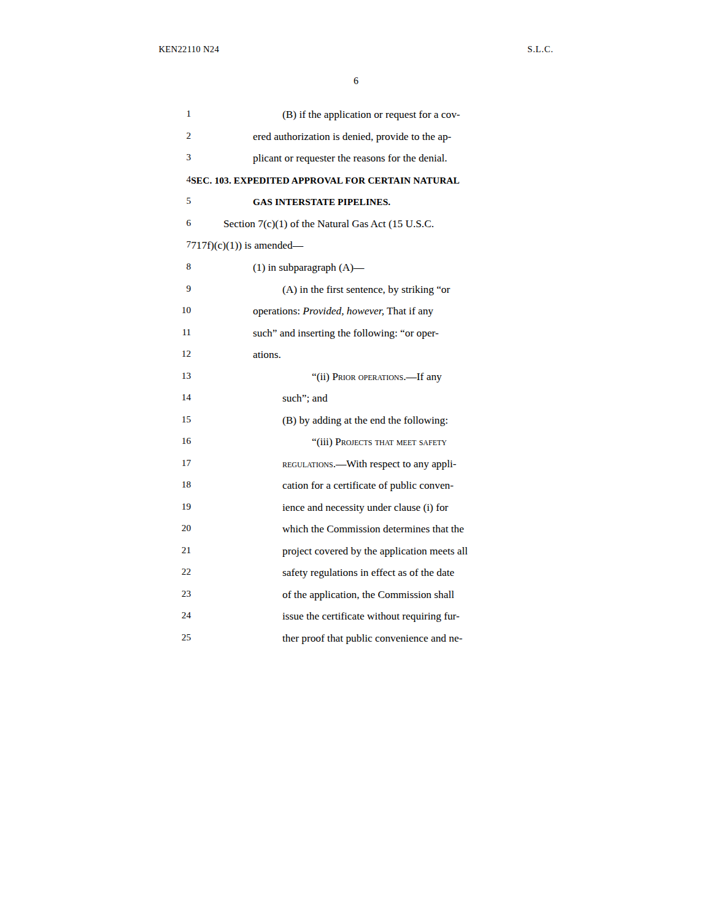KEN22110 N24 S.L.C.
6
| 1 | (B) if the application or request for a cov- |
| 2 | ered authorization is denied, provide to the ap- |
| 3 | plicant or requester the reasons for the denial. |
| 4 | SEC. 103. EXPEDITED APPROVAL FOR CERTAIN NATURAL |
| 5 | GAS INTERSTATE PIPELINES. |
| 6 | Section 7(c)(1) of the Natural Gas Act (15 U.S.C. |
| 7 | 717f)(c)(1)) is amended— |
| 8 | (1) in subparagraph (A)— |
| 9 | (A) in the first sentence, by striking “or |
| 10 | operations: Provided, however, That if any |
| 11 | such” and inserting the following: “or oper- |
| 12 | ations. |
| 13 | “(ii) Prior operations. —If any |
| 14 | such”; and |
| 15 | (B) by adding at the end the following: |
| 16 | “(iii) Projects that meet safety |
| 17 | regulations. —With respect to any appli- |
| 18 | cation for a certificate of public conven- |
| 19 | ience and necessity under clause (i) for |
| 20 | which the Commission determines that the |
| 21 | project covered by the application meets all |
| 22 | safety regulations in effect as of the date |
| 23 | of the application, the Commission shall |
| 24 | issue the certificate without requiring fur- |
| 25 | ther proof that public convenience and ne- |